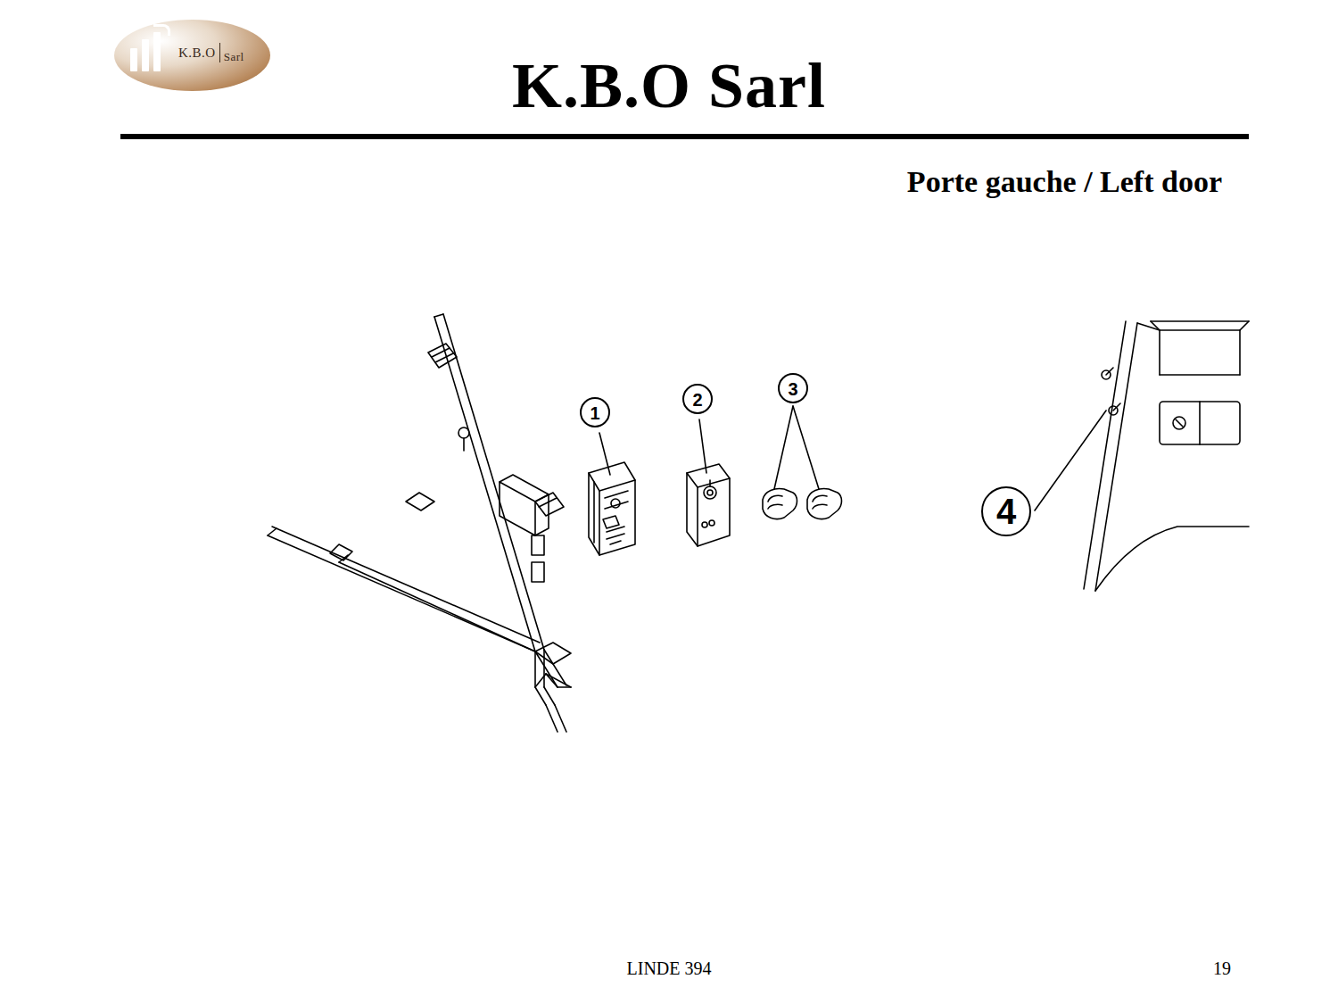K.B.O Sarl
K.B.O Sarl
Porte gauche / Left door
1
2
3
4
LINDE 394
19